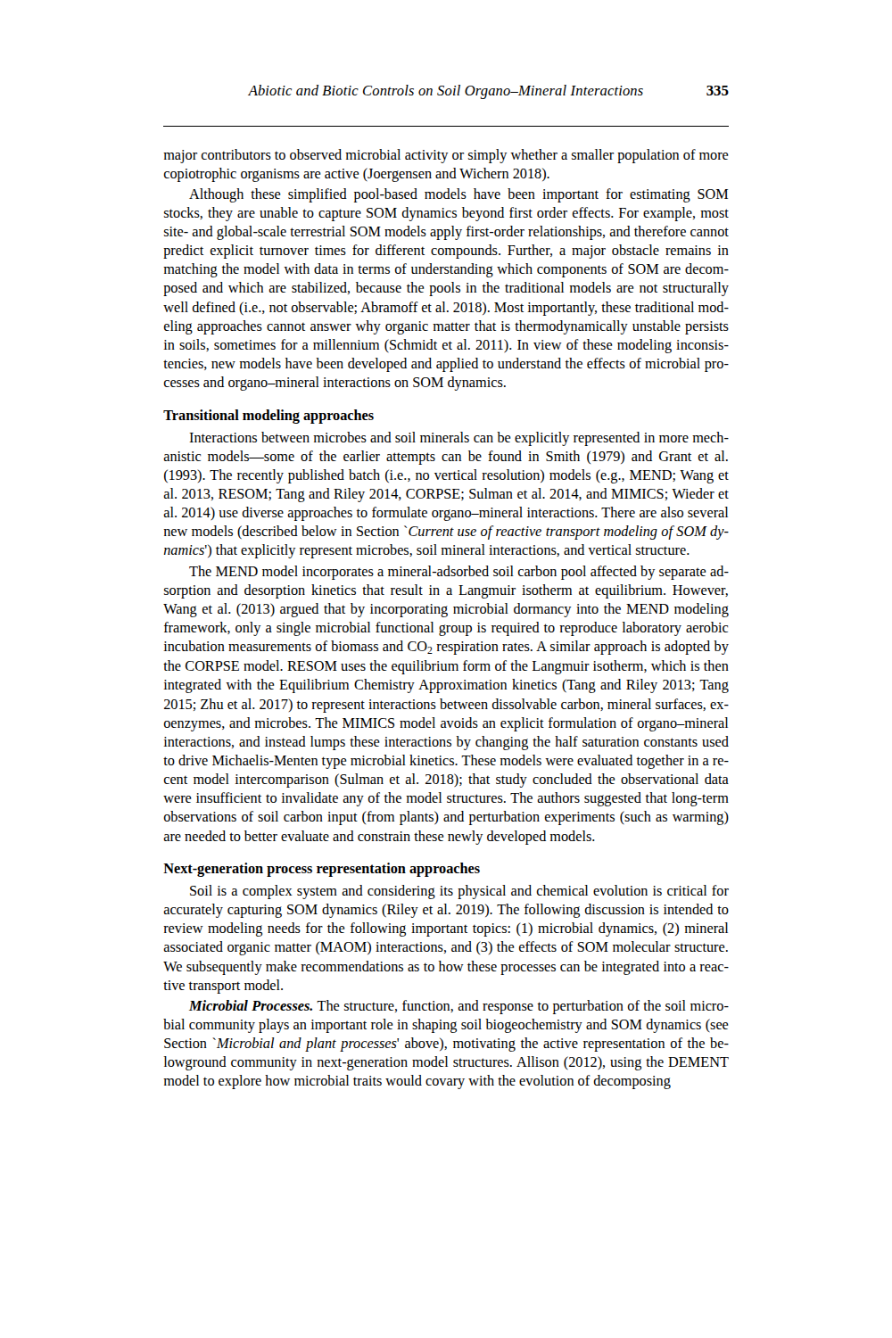Abiotic and Biotic Controls on Soil Organo–Mineral Interactions 335
major contributors to observed microbial activity or simply whether a smaller population of more copiotrophic organisms are active (Joergensen and Wichern 2018).
Although these simplified pool-based models have been important for estimating SOM stocks, they are unable to capture SOM dynamics beyond first order effects. For example, most site- and global-scale terrestrial SOM models apply first-order relationships, and therefore cannot predict explicit turnover times for different compounds. Further, a major obstacle remains in matching the model with data in terms of understanding which components of SOM are decomposed and which are stabilized, because the pools in the traditional models are not structurally well defined (i.e., not observable; Abramoff et al. 2018). Most importantly, these traditional modeling approaches cannot answer why organic matter that is thermodynamically unstable persists in soils, sometimes for a millennium (Schmidt et al. 2011). In view of these modeling inconsistencies, new models have been developed and applied to understand the effects of microbial processes and organo–mineral interactions on SOM dynamics.
Transitional modeling approaches
Interactions between microbes and soil minerals can be explicitly represented in more mechanistic models—some of the earlier attempts can be found in Smith (1979) and Grant et al. (1993). The recently published batch (i.e., no vertical resolution) models (e.g., MEND; Wang et al. 2013, RESOM; Tang and Riley 2014, CORPSE; Sulman et al. 2014, and MIMICS; Wieder et al. 2014) use diverse approaches to formulate organo–mineral interactions. There are also several new models (described below in Section `Current use of reactive transport modeling of SOM dynamics') that explicitly represent microbes, soil mineral interactions, and vertical structure.
The MEND model incorporates a mineral-adsorbed soil carbon pool affected by separate adsorption and desorption kinetics that result in a Langmuir isotherm at equilibrium. However, Wang et al. (2013) argued that by incorporating microbial dormancy into the MEND modeling framework, only a single microbial functional group is required to reproduce laboratory aerobic incubation measurements of biomass and CO2 respiration rates. A similar approach is adopted by the CORPSE model. RESOM uses the equilibrium form of the Langmuir isotherm, which is then integrated with the Equilibrium Chemistry Approximation kinetics (Tang and Riley 2013; Tang 2015; Zhu et al. 2017) to represent interactions between dissolvable carbon, mineral surfaces, exoenzymes, and microbes. The MIMICS model avoids an explicit formulation of organo–mineral interactions, and instead lumps these interactions by changing the half saturation constants used to drive Michaelis-Menten type microbial kinetics. These models were evaluated together in a recent model intercomparison (Sulman et al. 2018); that study concluded the observational data were insufficient to invalidate any of the model structures. The authors suggested that long-term observations of soil carbon input (from plants) and perturbation experiments (such as warming) are needed to better evaluate and constrain these newly developed models.
Next-generation process representation approaches
Soil is a complex system and considering its physical and chemical evolution is critical for accurately capturing SOM dynamics (Riley et al. 2019). The following discussion is intended to review modeling needs for the following important topics: (1) microbial dynamics, (2) mineral associated organic matter (MAOM) interactions, and (3) the effects of SOM molecular structure. We subsequently make recommendations as to how these processes can be integrated into a reactive transport model.
Microbial Processes. The structure, function, and response to perturbation of the soil microbial community plays an important role in shaping soil biogeochemistry and SOM dynamics (see Section `Microbial and plant processes' above), motivating the active representation of the belowground community in next-generation model structures. Allison (2012), using the DEMENT model to explore how microbial traits would covary with the evolution of decomposing